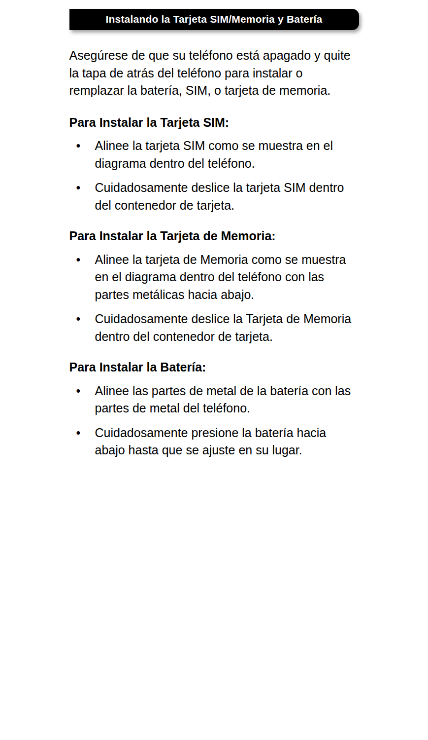Instalando la Tarjeta SIM/Memoria y Batería
Asegúrese de que su teléfono está apagado y quite la tapa de atrás del teléfono para instalar o remplazar la batería, SIM, o tarjeta de memoria.
Para Instalar la Tarjeta SIM:
Alinee la tarjeta SIM como se muestra en el diagrama dentro del teléfono.
Cuidadosamente deslice la tarjeta SIM dentro del contenedor de tarjeta.
Para Instalar la Tarjeta de Memoria:
Alinee la tarjeta de Memoria como se muestra en el diagrama dentro del teléfono con las partes metálicas hacia abajo.
Cuidadosamente deslice la Tarjeta de Memoria dentro del contenedor de tarjeta.
Para Instalar la Batería:
Alinee las partes de metal de la batería con las partes de metal del teléfono.
Cuidadosamente presione la batería hacia abajo hasta que se ajuste en su lugar.